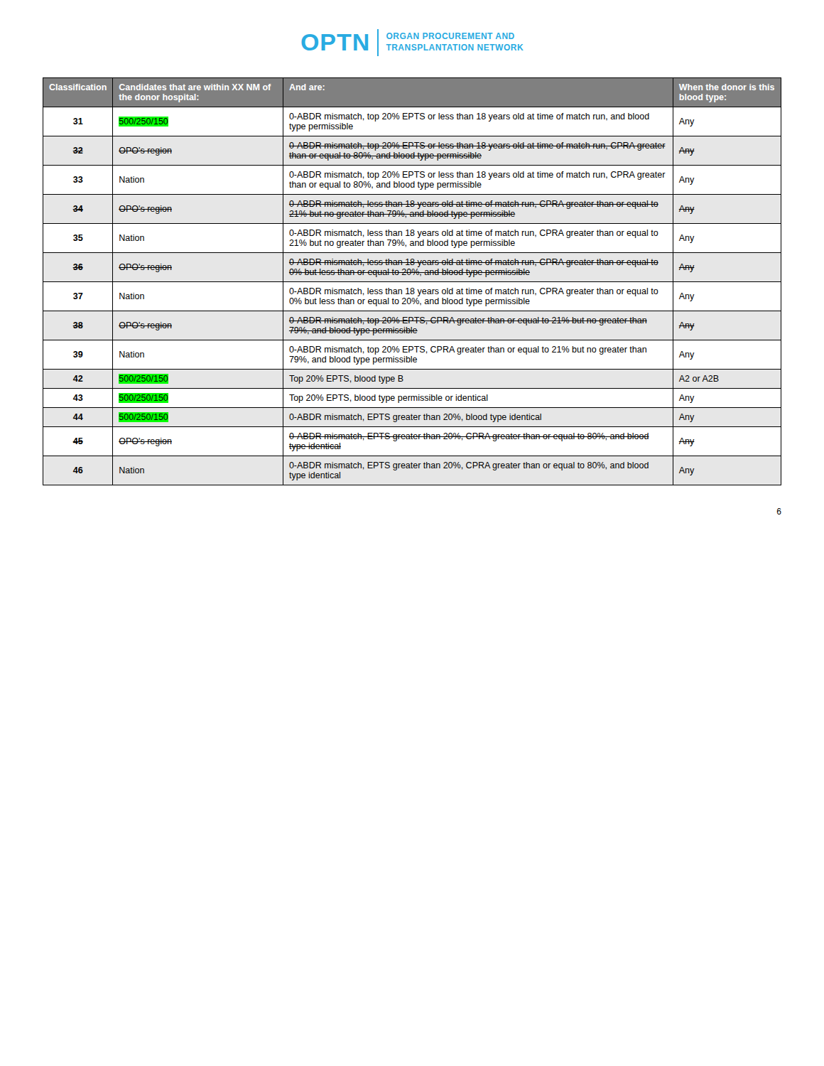OPTN ORGAN PROCUREMENT AND
TRANSPLANTATION NETWORK
| Classification | Candidates that are within XX NM of the donor hospital: | And are: | When the donor is this blood type: |
| --- | --- | --- | --- |
| 31 | 500/250/150 | 0-ABDR mismatch, top 20% EPTS or less than 18 years old at time of match run, and blood type permissible | Any |
| 32 | OPO's region | 0-ABDR mismatch, top 20% EPTS or less than 18 years old at time of match run, CPRA greater than or equal to 80%, and blood type permissible | Any |
| 33 | Nation | 0-ABDR mismatch, top 20% EPTS or less than 18 years old at time of match run, CPRA greater than or equal to 80%, and blood type permissible | Any |
| 34 | OPO's region | 0-ABDR mismatch, less than 18 years old at time of match run, CPRA greater than or equal to 21% but no greater than 79%, and blood type permissible | Any |
| 35 | Nation | 0-ABDR mismatch, less than 18 years old at time of match run, CPRA greater than or equal to 21% but no greater than 79%, and blood type permissible | Any |
| 36 | OPO's region | 0-ABDR mismatch, less than 18 years old at time of match run, CPRA greater than or equal to 0% but less than or equal to 20%, and blood type permissible | Any |
| 37 | Nation | 0-ABDR mismatch, less than 18 years old at time of match run, CPRA greater than or equal to 0% but less than or equal to 20%, and blood type permissible | Any |
| 38 | OPO's region | 0-ABDR mismatch, top 20% EPTS, CPRA greater than or equal to 21% but no greater than 79%, and blood type permissible | Any |
| 39 | Nation | 0-ABDR mismatch, top 20% EPTS, CPRA greater than or equal to 21% but no greater than 79%, and blood type permissible | Any |
| 42 | 500/250/150 | Top 20% EPTS, blood type B | A2 or A2B |
| 43 | 500/250/150 | Top 20% EPTS, blood type permissible or identical | Any |
| 44 | 500/250/150 | 0-ABDR mismatch, EPTS greater than 20%, blood type identical | Any |
| 45 | OPO's region | 0-ABDR mismatch, EPTS greater than 20%, CPRA greater than or equal to 80%, and blood type identical | Any |
| 46 | Nation | 0-ABDR mismatch, EPTS greater than 20%, CPRA greater than or equal to 80%, and blood type identical | Any |
6